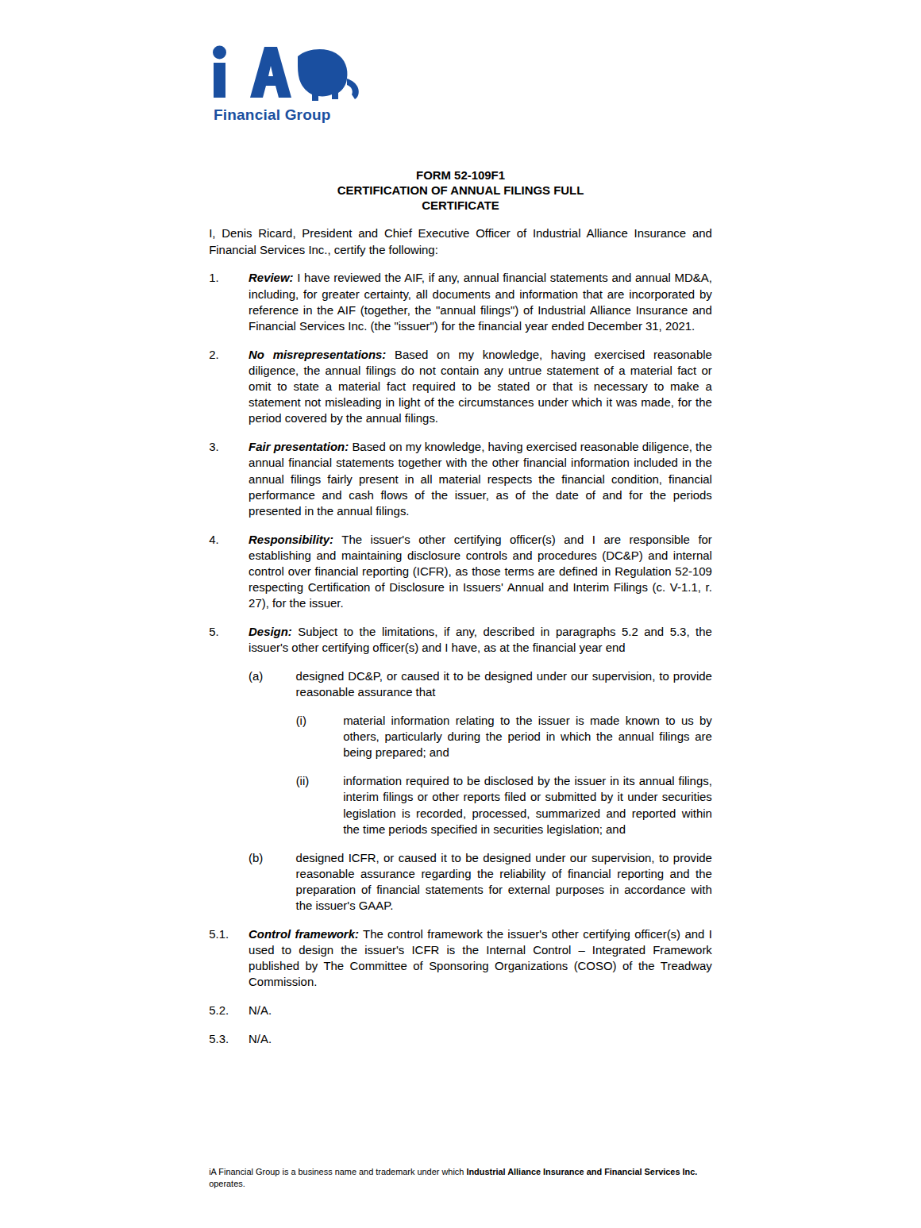Financial Group
FORM 52-109F1
CERTIFICATION OF ANNUAL FILINGS FULL
CERTIFICATE
I, Denis Ricard, President and Chief Executive Officer of Industrial Alliance Insurance and Financial Services Inc., certify the following:
1.
Review: I have reviewed the AIF, if any, annual financial statements and annual MD&A, including, for greater certainty, all documents and information that are incorporated by reference in the AIF (together, the "annual filings") of Industrial Alliance Insurance and Financial Services Inc. (the "issuer") for the financial year ended December 31, 2021.
2.
No misrepresentations: Based on my knowledge, having exercised reasonable diligence, the annual filings do not contain any untrue statement of a material fact or omit to state a material fact required to be stated or that is necessary to make a statement not misleading in light of the circumstances under which it was made, for the period covered by the annual filings.
3.
Fair presentation: Based on my knowledge, having exercised reasonable diligence, the annual financial statements together with the other financial information included in the annual filings fairly present in all material respects the financial condition, financial performance and cash flows of the issuer, as of the date of and for the periods presented in the annual filings.
4.
Responsibility: The issuer's other certifying officer(s) and I are responsible for establishing and maintaining disclosure controls and procedures (DC&P) and internal control over financial reporting (ICFR), as those terms are defined in Regulation 52-109 respecting Certification of Disclosure in Issuers' Annual and Interim Filings (c. V-1.1, r. 27), for the issuer.
5.
Design: Subject to the limitations, if any, described in paragraphs 5.2 and 5.3, the issuer's other certifying officer(s) and I have, as at the financial year end
(a)
designed DC&P, or caused it to be designed under our supervision, to provide reasonable assurance that
(i)
material information relating to the issuer is made known to us by others, particularly during the period in which the annual filings are being prepared; and
(ii)
information required to be disclosed by the issuer in its annual filings, interim filings or other reports filed or submitted by it under securities legislation is recorded, processed, summarized and reported within the time periods specified in securities legislation; and
(b)
designed ICFR, or caused it to be designed under our supervision, to provide reasonable assurance regarding the reliability of financial reporting and the preparation of financial statements for external purposes in accordance with the issuer's GAAP.
5.1.
Control framework: The control framework the issuer's other certifying officer(s) and I used to design the issuer's ICFR is the Internal Control – Integrated Framework published by The Committee of Sponsoring Organizations (COSO) of the Treadway Commission.
5.2.
N/A.
5.3.
N/A.
iA Financial Group is a business name and trademark under which Industrial Alliance Insurance and Financial Services Inc. operates.